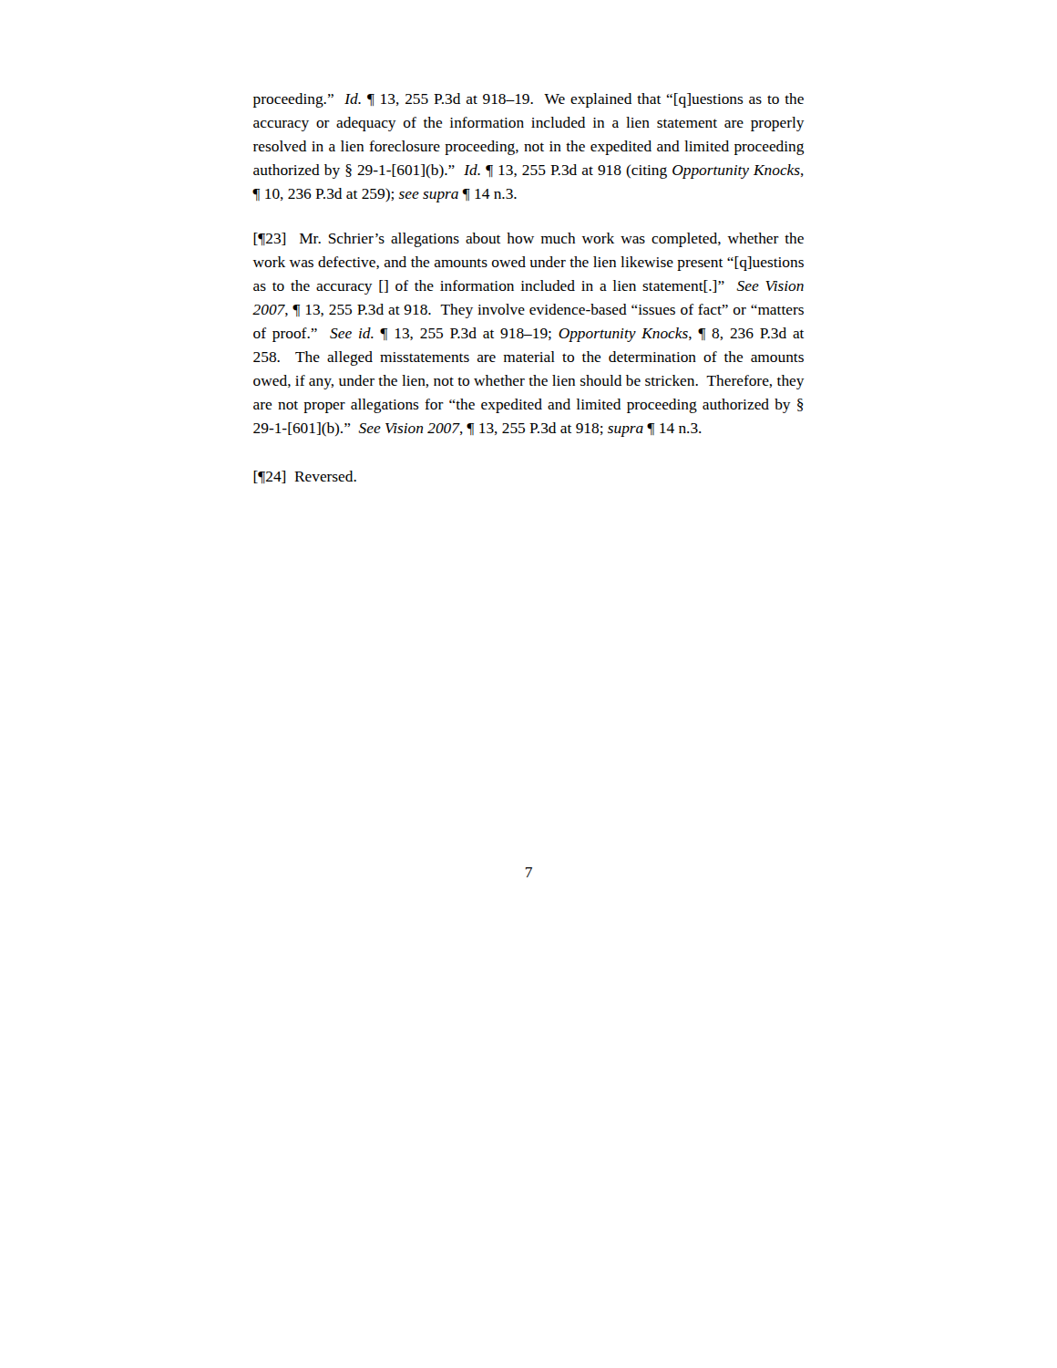proceeding.” Id. ¶ 13, 255 P.3d at 918–19. We explained that “[q]uestions as to the accuracy or adequacy of the information included in a lien statement are properly resolved in a lien foreclosure proceeding, not in the expedited and limited proceeding authorized by § 29-1-[601](b).” Id. ¶ 13, 255 P.3d at 918 (citing Opportunity Knocks, ¶ 10, 236 P.3d at 259); see supra ¶ 14 n.3.
[¶23] Mr. Schrier’s allegations about how much work was completed, whether the work was defective, and the amounts owed under the lien likewise present “[q]uestions as to the accuracy [] of the information included in a lien statement[.]” See Vision 2007, ¶ 13, 255 P.3d at 918. They involve evidence-based “issues of fact” or “matters of proof.” See id. ¶ 13, 255 P.3d at 918–19; Opportunity Knocks, ¶ 8, 236 P.3d at 258. The alleged misstatements are material to the determination of the amounts owed, if any, under the lien, not to whether the lien should be stricken. Therefore, they are not proper allegations for “the expedited and limited proceeding authorized by § 29-1-[601](b).” See Vision 2007, ¶ 13, 255 P.3d at 918; supra ¶ 14 n.3.
[¶24] Reversed.
7